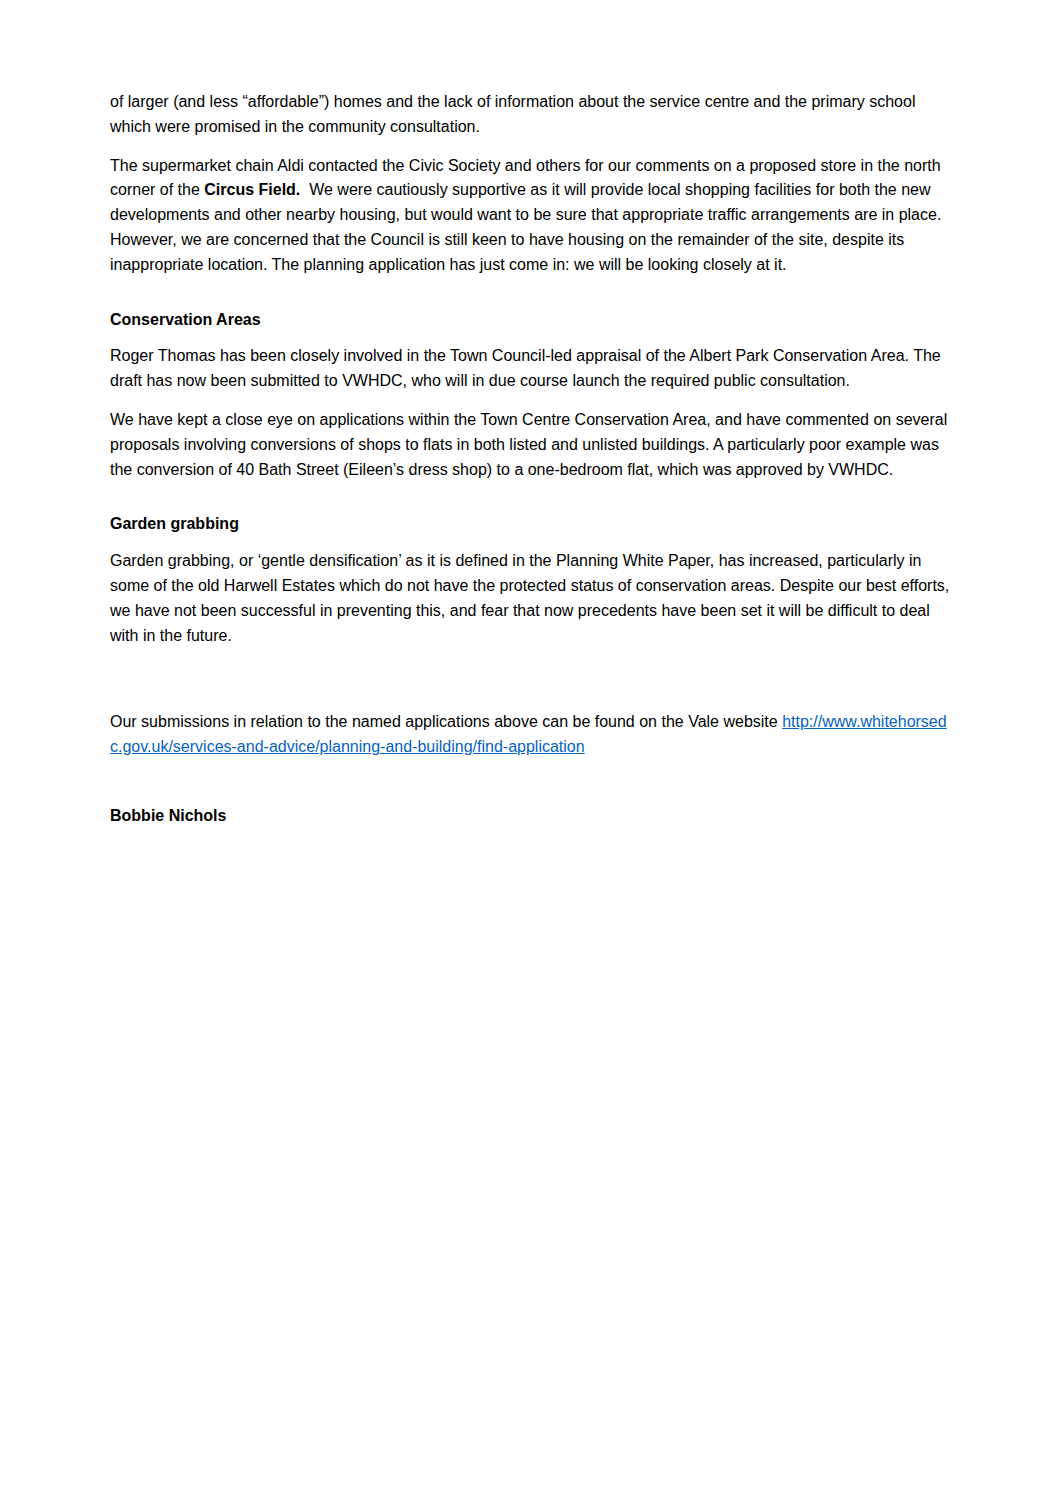of larger (and less “affordable”) homes and the lack of information about the service centre and the primary school which were promised in the community consultation.
The supermarket chain Aldi contacted the Civic Society and others for our comments on a proposed store in the north corner of the Circus Field. We were cautiously supportive as it will provide local shopping facilities for both the new developments and other nearby housing, but would want to be sure that appropriate traffic arrangements are in place. However, we are concerned that the Council is still keen to have housing on the remainder of the site, despite its inappropriate location. The planning application has just come in: we will be looking closely at it.
Conservation Areas
Roger Thomas has been closely involved in the Town Council-led appraisal of the Albert Park Conservation Area. The draft has now been submitted to VWHDC, who will in due course launch the required public consultation.
We have kept a close eye on applications within the Town Centre Conservation Area, and have commented on several proposals involving conversions of shops to flats in both listed and unlisted buildings. A particularly poor example was the conversion of 40 Bath Street (Eileen’s dress shop) to a one-bedroom flat, which was approved by VWHDC.
Garden grabbing
Garden grabbing, or ‘gentle densification’ as it is defined in the Planning White Paper, has increased, particularly in some of the old Harwell Estates which do not have the protected status of conservation areas. Despite our best efforts, we have not been successful in preventing this, and fear that now precedents have been set it will be difficult to deal with in the future.
Our submissions in relation to the named applications above can be found on the Vale website http://www.whitehorsedc.gov.uk/services-and-advice/planning-and-building/find-application
Bobbie Nichols